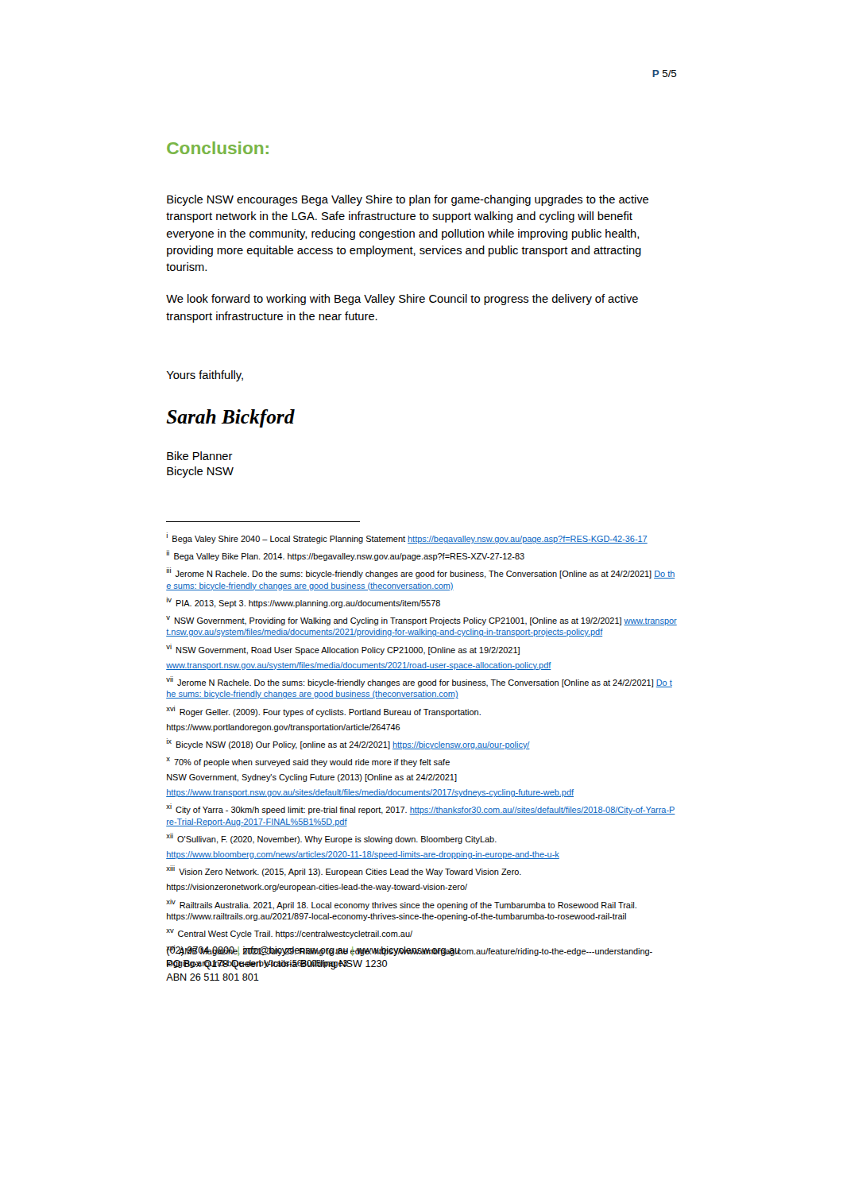P 5/5
Conclusion:
Bicycle NSW encourages Bega Valley Shire to plan for game-changing upgrades to the active transport network in the LGA. Safe infrastructure to support walking and cycling will benefit everyone in the community, reducing congestion and pollution while improving public health, providing more equitable access to employment, services and public transport and attracting tourism.
We look forward to working with Bega Valley Shire Council to progress the delivery of active transport infrastructure in the near future.
Yours faithfully,
Sarah Bickford
Bike Planner
Bicycle NSW
i Bega Valey Shire 2040 – Local Strategic Planning Statement https://begavalley.nsw.gov.au/page.asp?f=RES-KGD-42-36-17
ii Bega Valley Bike Plan. 2014. https://begavalley.nsw.gov.au/page.asp?f=RES-XZV-27-12-83
iii Jerome N Rachele. Do the sums: bicycle-friendly changes are good for business, The Conversation [Online as at 24/2/2021] Do the sums: bicycle-friendly changes are good business (theconversation.com)
iv PIA. 2013, Sept 3. https://www.planning.org.au/documents/item/5578
v NSW Government, Providing for Walking and Cycling in Transport Projects Policy CP21001, [Online as at 19/2/2021] www.transport.nsw.gov.au/system/files/media/documents/2021/providing-for-walking-and-cycling-in-transport-projects-policy.pdf
vi NSW Government, Road User Space Allocation Policy CP21000, [Online as at 19/2/2021]
www.transport.nsw.gov.au/system/files/media/documents/2021/road-user-space-allocation-policy.pdf
vii Jerome N Rachele. Do the sums: bicycle-friendly changes are good for business, The Conversation [Online as at 24/2/2021] Do the sums: bicycle-friendly changes are good business (theconversation.com)
xvi Roger Geller. (2009). Four types of cyclists. Portland Bureau of Transportation.
https://www.portlandoregon.gov/transportation/article/264746
ix Bicycle NSW (2018) Our Policy, [online as at 24/2/2021] https://bicyclensw.org.au/our-policy/
x 70% of people when surveyed said they would ride more if they felt safe
NSW Government, Sydney's Cycling Future (2013) [Online as at 24/2/2021]
https://www.transport.nsw.gov.au/sites/default/files/media/documents/2017/sydneys-cycling-future-web.pdf
xi City of Yarra - 30km/h speed limit: pre-trial final report, 2017. https://thanksfor30.com.au//sites/default/files/2018-08/City-of-Yarra-Pre-Trial-Report-Aug-2017-FINAL%5B1%5D.pdf
xii O'Sullivan, F. (2020, November). Why Europe is slowing down. Bloomberg CityLab.
https://www.bloomberg.com/news/articles/2020-11-18/speed-limits-are-dropping-in-europe-and-the-u-k
xiii Vision Zero Network. (2015, April 13). European Cities Lead the Way Toward Vision Zero.
https://visionzeronetwork.org/european-cities-lead-the-way-toward-vision-zero/
xiv Railtrails Australia. 2021, April 18. Local economy thrives since the opening of the Tumbarumba to Rosewood Rail Trail. https://www.railtrails.org.au/2021/897-local-economy-thrives-since-the-opening-of-the-tumbarumba-to-rosewood-rail-trail
xv Central West Cycle Trail. https://centralwestcycletrail.com.au/
xvi AMB Magazine. 2021, July 29. Riding to the edge. https://www.ambmag.com.au/feature/riding-to-the-edge---understanding-logging-around-blue-derby-trails-568005/page3
(02) 9704 0800 | info@bicyclensw.org.au | www.bicyclensw.org.au
PO Box Q178 Queen Victoria Building NSW 1230
ABN 26 511 801 801